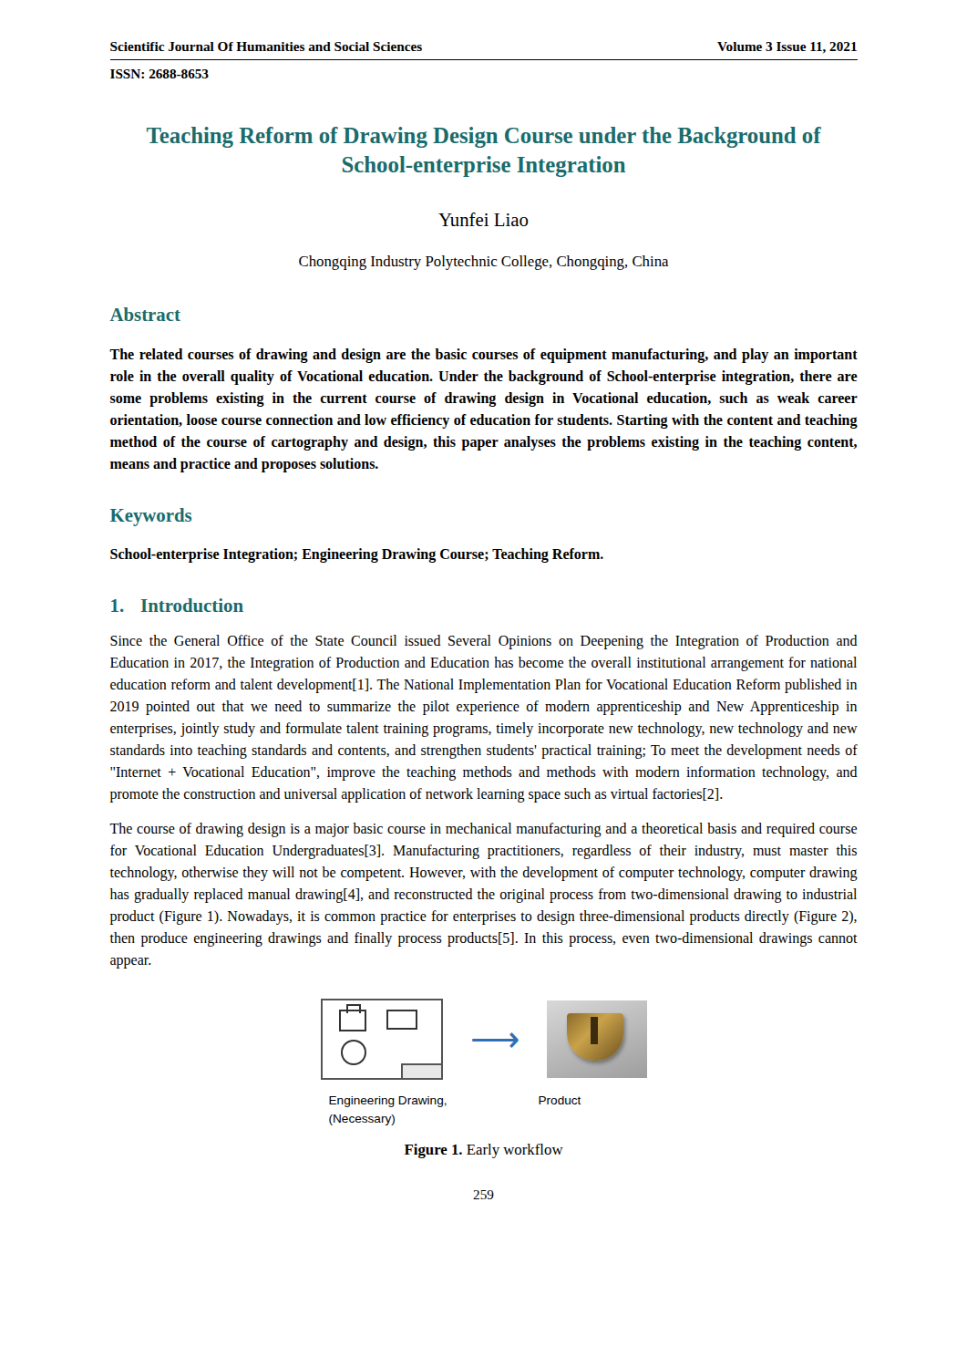Scientific Journal Of Humanities and Social Sciences
Volume 3 Issue 11, 2021
ISSN: 2688-8653
Teaching Reform of Drawing Design Course under the Background of School-enterprise Integration
Yunfei Liao
Chongqing Industry Polytechnic College, Chongqing, China
Abstract
The related courses of drawing and design are the basic courses of equipment manufacturing, and play an important role in the overall quality of Vocational education. Under the background of School-enterprise integration, there are some problems existing in the current course of drawing design in Vocational education, such as weak career orientation, loose course connection and low efficiency of education for students. Starting with the content and teaching method of the course of cartography and design, this paper analyses the problems existing in the teaching content, means and practice and proposes solutions.
Keywords
School-enterprise Integration; Engineering Drawing Course; Teaching Reform.
1. Introduction
Since the General Office of the State Council issued Several Opinions on Deepening the Integration of Production and Education in 2017, the Integration of Production and Education has become the overall institutional arrangement for national education reform and talent development[1]. The National Implementation Plan for Vocational Education Reform published in 2019 pointed out that we need to summarize the pilot experience of modern apprenticeship and New Apprenticeship in enterprises, jointly study and formulate talent training programs, timely incorporate new technology, new technology and new standards into teaching standards and contents, and strengthen students' practical training; To meet the development needs of "Internet + Vocational Education", improve the teaching methods and methods with modern information technology, and promote the construction and universal application of network learning space such as virtual factories[2].
The course of drawing design is a major basic course in mechanical manufacturing and a theoretical basis and required course for Vocational Education Undergraduates[3]. Manufacturing practitioners, regardless of their industry, must master this technology, otherwise they will not be competent. However, with the development of computer technology, computer drawing has gradually replaced manual drawing[4], and reconstructed the original process from two-dimensional drawing to industrial product (Figure 1). Nowadays, it is common practice for enterprises to design three-dimensional products directly (Figure 2), then produce engineering drawings and finally process products[5]. In this process, even two-dimensional drawings cannot appear.
⟶
Engineering Drawing,
(Necessary)
Product
Figure 1. Early workflow
259